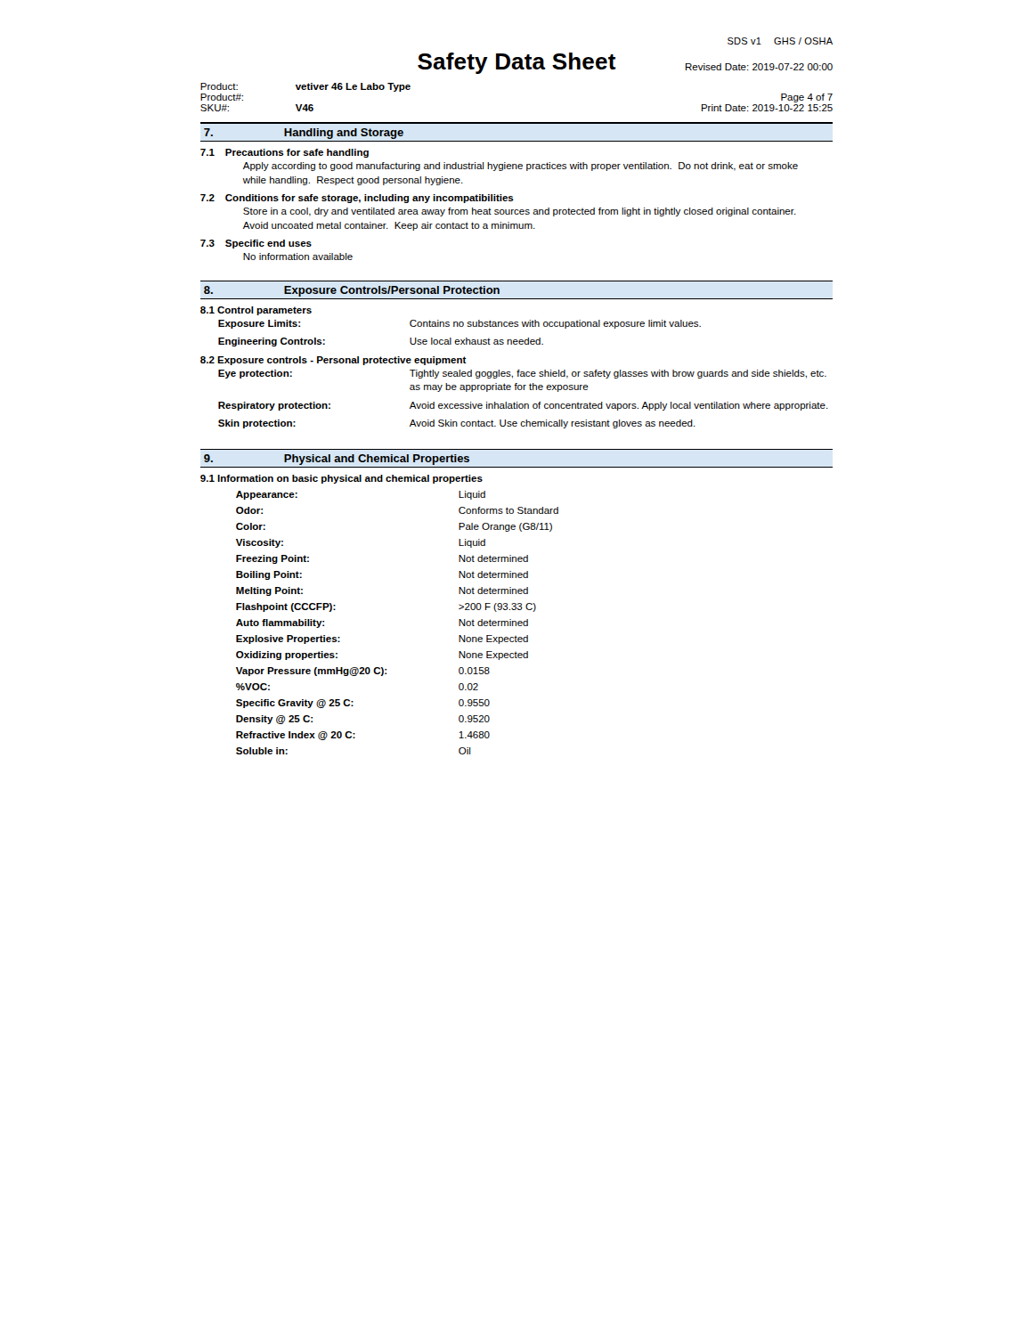SDS v1 GHS / OSHA
Safety Data Sheet
Revised Date: 2019-07-22 00:00
| Product: | vetiver 46 Le Labo Type | |
| Product#: | | Page 4 of 7 |
| SKU#: | V46 | Print Date: 2019-10-22 15:25 |
7. Handling and Storage
7.1 Precautions for safe handling
Apply according to good manufacturing and industrial hygiene practices with proper ventilation. Do not drink, eat or smoke while handling. Respect good personal hygiene.
7.2 Conditions for safe storage, including any incompatibilities
Store in a cool, dry and ventilated area away from heat sources and protected from light in tightly closed original container. Avoid uncoated metal container. Keep air contact to a minimum.
7.3 Specific end uses
No information available
8. Exposure Controls/Personal Protection
8.1 Control parameters
Exposure Limits:
Contains no substances with occupational exposure limit values.
Engineering Controls:
Use local exhaust as needed.
8.2 Exposure controls - Personal protective equipment
Eye protection:
Tightly sealed goggles, face shield, or safety glasses with brow guards and side shields, etc. as may be appropriate for the exposure
Respiratory protection:
Avoid excessive inhalation of concentrated vapors. Apply local ventilation where appropriate.
Skin protection:
Avoid Skin contact. Use chemically resistant gloves as needed.
9. Physical and Chemical Properties
9.1 Information on basic physical and chemical properties
Appearance:
Liquid
Odor:
Conforms to Standard
Color:
Pale Orange (G8/11)
Viscosity:
Liquid
Freezing Point:
Not determined
Boiling Point:
Not determined
Melting Point:
Not determined
Flashpoint (CCCFP):
>200 F (93.33 C)
Auto flammability:
Not determined
Explosive Properties:
None Expected
Oxidizing properties:
None Expected
Vapor Pressure (mmHg@20 C):
0.0158
%VOC:
0.02
Specific Gravity @ 25 C:
0.9550
Density @ 25 C:
0.9520
Refractive Index @ 20 C:
1.4680
Soluble in:
Oil